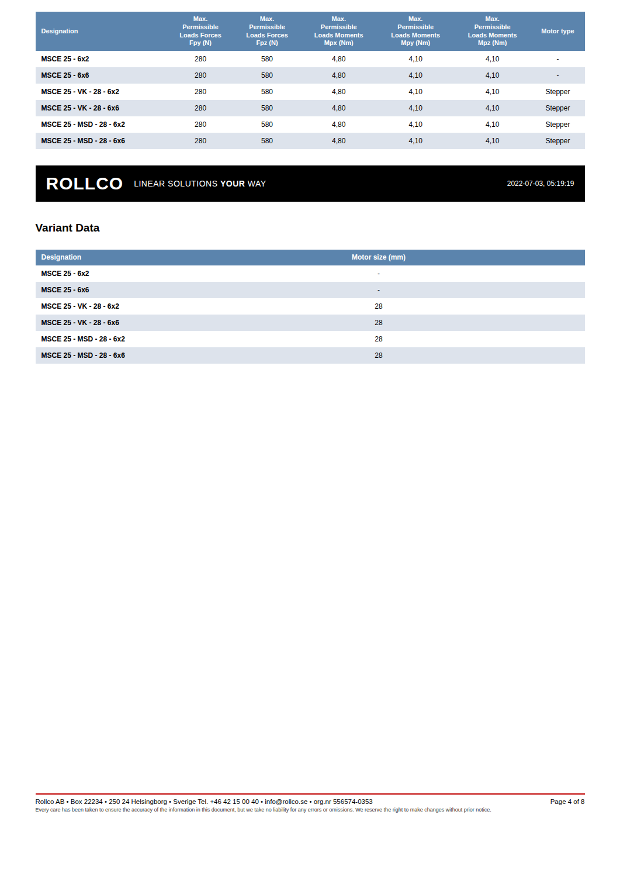| Designation | Max. Permissible Loads Forces Fpy (N) | Max. Permissible Loads Forces Fpz (N) | Max. Permissible Loads Moments Mpx (Nm) | Max. Permissible Loads Moments Mpy (Nm) | Max. Permissible Loads Moments Mpz (Nm) | Motor type |
| --- | --- | --- | --- | --- | --- | --- |
| MSCE 25 - 6x2 | 280 | 580 | 4,80 | 4,10 | 4,10 | - |
| MSCE 25 - 6x6 | 280 | 580 | 4,80 | 4,10 | 4,10 | - |
| MSCE 25 - VK - 28 - 6x2 | 280 | 580 | 4,80 | 4,10 | 4,10 | Stepper |
| MSCE 25 - VK - 28 - 6x6 | 280 | 580 | 4,80 | 4,10 | 4,10 | Stepper |
| MSCE 25 - MSD - 28 - 6x2 | 280 | 580 | 4,80 | 4,10 | 4,10 | Stepper |
| MSCE 25 - MSD - 28 - 6x6 | 280 | 580 | 4,80 | 4,10 | 4,10 | Stepper |
ROLLCO LINEAR SOLUTIONS YOUR WAY 2022-07-03, 05:19:19
Variant Data
| Designation | Motor size (mm) |
| --- | --- |
| MSCE 25 - 6x2 | - |
| MSCE 25 - 6x6 | - |
| MSCE 25 - VK - 28 - 6x2 | 28 |
| MSCE 25 - VK - 28 - 6x6 | 28 |
| MSCE 25 - MSD - 28 - 6x2 | 28 |
| MSCE 25 - MSD - 28 - 6x6 | 28 |
Rollco AB • Box 22234 • 250 24 Helsingborg • Sverige Tel. +46 42 15 00 40 • info@rollco.se • org.nr 556574-0353 Page 4 of 8
Every care has been taken to ensure the accuracy of the information in this document, but we take no liability for any errors or omissions. We reserve the right to make changes without prior notice.